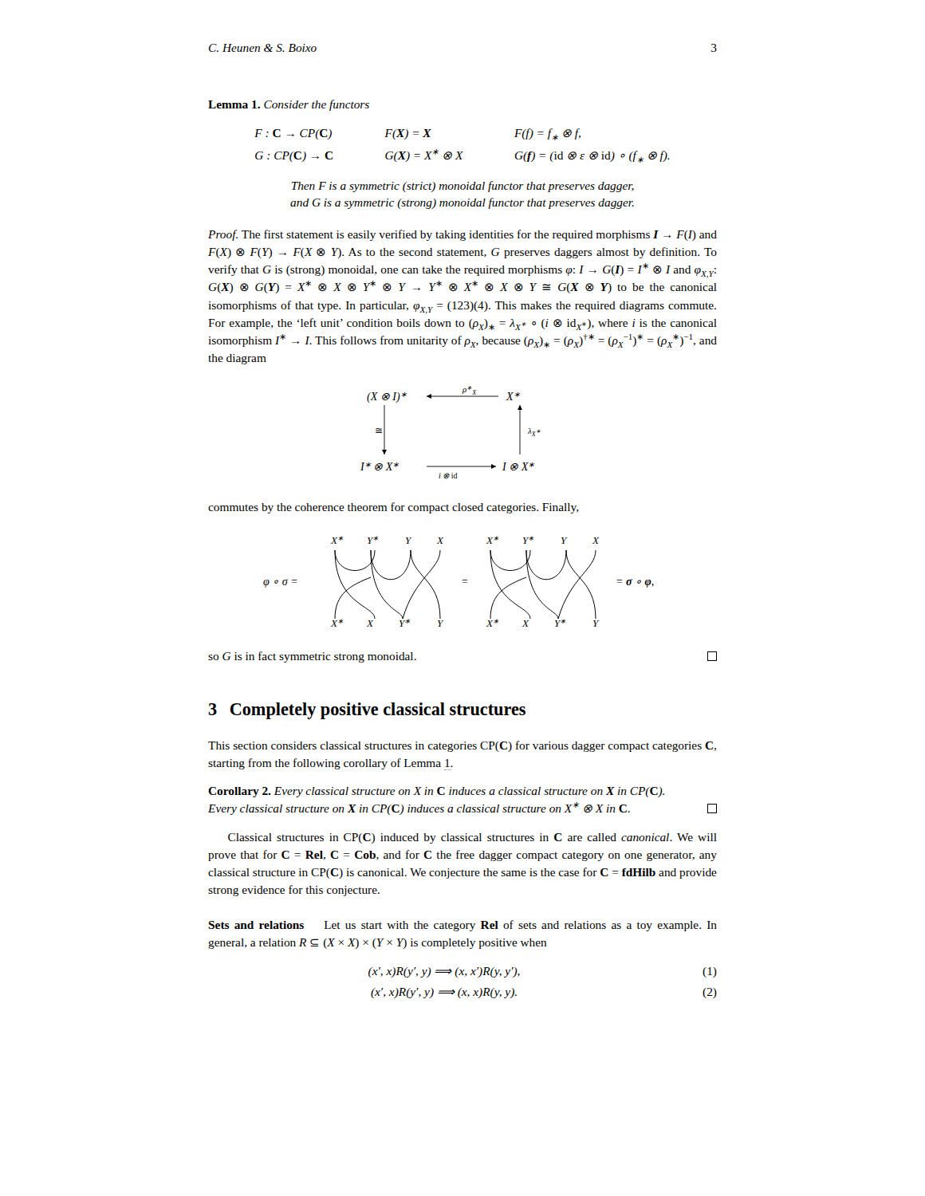C. Heunen & S. Boixo 3
Lemma 1. Consider the functors
F : C → CP(C) F(X) = X F(f) = f∗ ⊗ f, G : CP(C) → C G(X) = X∗ ⊗ X G(f) = (id ⊗ ε ⊗ id) ∘ (f∗ ⊗ f).
Then F is a symmetric (strict) monoidal functor that preserves dagger,
and G is a symmetric (strong) monoidal functor that preserves dagger.
Proof. The first statement is easily verified by taking identities for the required morphisms I → F(I) and F(X) ⊗ F(Y) → F(X ⊗ Y). As to the second statement, G preserves daggers almost by definition. To verify that G is (strong) monoidal, one can take the required morphisms φ: I → G(I) = I∗ ⊗ I and φX,Y: G(X) ⊗ G(Y) = X∗ ⊗ X ⊗ Y∗ ⊗ Y → Y∗ ⊗ X∗ ⊗ X ⊗ Y ≅ G(X ⊗ Y) to be the canonical isomorphisms of that type. In particular, φX,Y = (123)(4). This makes the required diagrams commute. For example, the ‘left unit’ condition boils down to (ρX)∗ = λX∗ ∘ (i ⊗ idX∗), where i is the canonical isomorphism I∗ → I. This follows from unitarity of ρX, because (ρX)∗ = (ρX)†∗ = (ρX−1)∗ = (ρX∗)−1, and the diagram
(X ⊗ I)∗ X∗ I∗ ⊗ X∗ I ⊗ X∗ ρ∗X ≅ λX∗ i ⊗ id
commutes by the coherence theorem for compact closed categories. Finally,
φ ∘ σ = X∗ Y∗ Y X X∗ X Y∗ Y = X∗ Y∗ Y X X∗ X Y∗ Y = σ ∘ φ,
so G is in fact symmetric strong monoidal.
3 Completely positive classical structures
This section considers classical structures in categories CP(C) for various dagger compact categories C, starting from the following corollary of Lemma 1.
Corollary 2. Every classical structure on X in C induces a classical structure on X in CP(C).
Every classical structure on X in CP(C) induces a classical structure on X∗ ⊗ X in C.
Classical structures in CP(C) induced by classical structures in C are called canonical. We will prove that for C = Rel, C = Cob, and for C the free dagger compact category on one generator, any classical structure in CP(C) is canonical. We conjecture the same is the case for C = fdHilb and provide strong evidence for this conjecture.
Sets and relations Let us start with the category Rel of sets and relations as a toy example. In general, a relation R ⊆ (X × X) × (Y × Y) is completely positive when
(x′, x)R(y′, y) ⟹ (x, x′)R(y, y′), (1)
(x′, x)R(y′, y) ⟹ (x, x)R(y, y). (2)